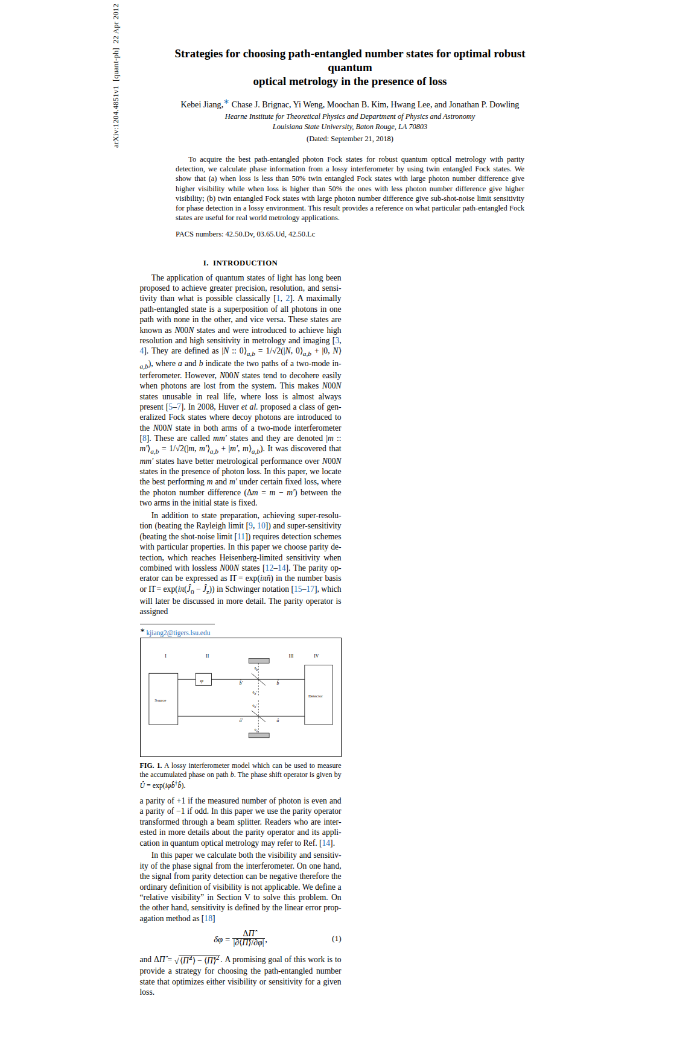arXiv:1204.4851v1 [quant-ph] 22 Apr 2012
Strategies for choosing path-entangled number states for optimal robust quantum
optical metrology in the presence of loss
Kebei Jiang,∗ Chase J. Brignac, Yi Weng, Moochan B. Kim, Hwang Lee, and Jonathan P. Dowling
Hearne Institute for Theoretical Physics and Department of Physics and Astronomy
Louisiana State University, Baton Rouge, LA 70803
(Dated: September 21, 2018)
To acquire the best path-entangled photon Fock states for robust quantum optical metrology with parity detection, we calculate phase information from a lossy interferometer by using twin entangled Fock states. We show that (a) when loss is less than 50% twin entangled Fock states with large photon number difference give higher visibility while when loss is higher than 50% the ones with less photon number difference give higher visibility; (b) twin entangled Fock states with large photon number difference give sub-shot-noise limit sensitivity for phase detection in a lossy environment. This result provides a reference on what particular path-entangled Fock states are useful for real world metrology applications.
PACS numbers: 42.50.Dv, 03.65.Ud, 42.50.Lc
I. Introduction
The application of quantum states of light has long been proposed to achieve greater precision, resolution, and sensitivity than what is possible classically [1, 2]. A maximally path-entangled state is a superposition of all photons in one path with none in the other, and vice versa. These states are known as N00N states and were introduced to achieve high resolution and high sensitivity in metrology and imaging [3, 4]. They are defined as |N :: 0⟩a,b = 1/√2(|N, 0⟩a,b + |0, N⟩a,b), where a and b indicate the two paths of a two-mode interferometer. However, N00N states tend to decohere easily when photons are lost from the system. This makes N00N states unusable in real life, where loss is almost always present [5–7]. In 2008, Huver et al. proposed a class of generalized Fock states where decoy photons are introduced to the N00N state in both arms of a two-mode interferometer [8]. These are called mm′ states and they are denoted |m :: m′⟩a,b = 1/√2(|m, m′⟩a,b + |m′, m⟩a,b). It was discovered that mm′ states have better metrological performance over N00N states in the presence of photon loss. In this paper, we locate the best performing m and m′ under certain fixed loss, where the photon number difference (Δm = m − m′) between the two arms in the initial state is fixed.
In addition to state preparation, achieving super-resolution (beating the Rayleigh limit [9, 10]) and super-sensitivity (beating the shot-noise limit [11]) requires detection schemes with particular properties. In this paper we choose parity detection, which reaches Heisenberg-limited sensitivity when combined with lossless N00N states [12–14]. The parity operator can be expressed as Π̂ = exp(iπn̂) in the number basis or Π̂ = exp(iπ(Ĵ0 − Ĵz)) in Schwinger notation [15–17], which will later be discussed in more detail. The parity operator is assigned
∗ kjiang2@tigers.lsu.edu
I II III IV Source Detector φ v̂b b̂′ b̂ v̂b′ v̂a′ â′ â v̂a
FIG. 1. A lossy interferometer model which can be used to measure the accumulated phase on path b. The phase shift operator is given by Û = exp(iφb̂†b̂).
a parity of +1 if the measured number of photon is even and a parity of −1 if odd. In this paper we use the parity operator transformed through a beam splitter. Readers who are interested in more details about the parity operator and its application in quantum optical metrology may refer to Ref. [14].
In this paper we calculate both the visibility and sensitivity of the phase signal from the interferometer. On one hand, the signal from parity detection can be negative therefore the ordinary definition of visibility is not applicable. We define a “relative visibility” in Section V to solve this problem. On the other hand, sensitivity is defined by the linear error propagation method as [18]
δφ = ΔΠ̂ |∂⟨Π̂⟩/∂φ| , (1)
and ΔΠ̂ = √⟨Π̂2⟩ − ⟨Π̂⟩2. A promising goal of this work is to provide a strategy for choosing the path-entangled number state that optimizes either visibility or sensitivity for a given loss.